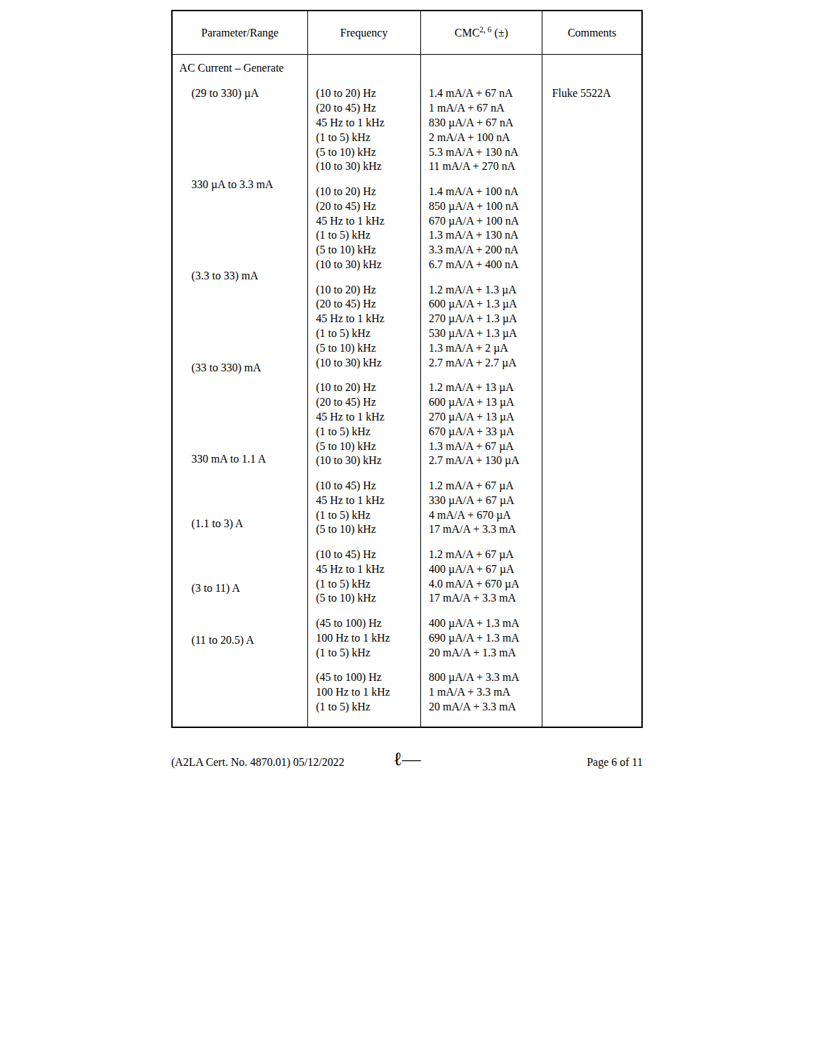| Parameter/Range | Frequency | CMC 2, 6 (±) | Comments |
| --- | --- | --- | --- |
| AC Current – Generate (29 to 330) µA 330 µA to 3.3 mA (3.3 to 33) mA (33 to 330) mA 330 mA to 1.1 A (1.1 to 3) A (3 to 11) A (11 to 20.5) A | (10 to 20) Hz (20 to 45) Hz 45 Hz to 1 kHz (1 to 5) kHz (5 to 10) kHz (10 to 30) kHz (10 to 20) Hz (20 to 45) Hz 45 Hz to 1 kHz (1 to 5) kHz (5 to 10) kHz (10 to 30) kHz (10 to 20) Hz (20 to 45) Hz 45 Hz to 1 kHz (1 to 5) kHz (5 to 10) kHz (10 to 30) kHz (10 to 20) Hz (20 to 45) Hz 45 Hz to 1 kHz (1 to 5) kHz (5 to 10) kHz (10 to 30) kHz (10 to 45) Hz 45 Hz to 1 kHz (1 to 5) kHz (5 to 10) kHz (10 to 45) Hz 45 Hz to 1 kHz (1 to 5) kHz (5 to 10) kHz (45 to 100) Hz 100 Hz to 1 kHz (1 to 5) kHz (45 to 100) Hz 100 Hz to 1 kHz (1 to 5) kHz | 1.4 mA/A + 67 nA 1 mA/A + 67 nA 830 µA/A + 67 nA 2 mA/A + 100 nA 5.3 mA/A + 130 nA 11 mA/A + 270 nA 1.4 mA/A + 100 nA 850 µA/A + 100 nA 670 µA/A + 100 nA 1.3 mA/A + 130 nA 3.3 mA/A + 200 nA 6.7 mA/A + 400 nA 1.2 mA/A + 1.3 µA 600 µA/A + 1.3 µA 270 µA/A + 1.3 µA 530 µA/A + 1.3 µA 1.3 mA/A + 2 µA 2.7 mA/A + 2.7 µA 1.2 mA/A + 13 µA 600 µA/A + 13 µA 270 µA/A + 13 µA 670 µA/A + 33 µA 1.3 mA/A + 67 µA 2.7 mA/A + 130 µA 1.2 mA/A + 67 µA 330 µA/A + 67 µA 4 mA/A + 670 µA 17 mA/A + 3.3 mA 1.2 mA/A + 67 µA 400 µA/A + 67 µA 4.0 mA/A + 670 µA 17 mA/A + 3.3 mA 400 µA/A + 1.3 mA 690 µA/A + 1.3 mA 20 mA/A + 1.3 mA 800 µA/A + 3.3 mA 1 mA/A + 3.3 mA 20 mA/A + 3.3 mA | Fluke 5522A |
(A2LA Cert. No. 4870.01) 05/12/2022
ℓ—
Page 6 of 11